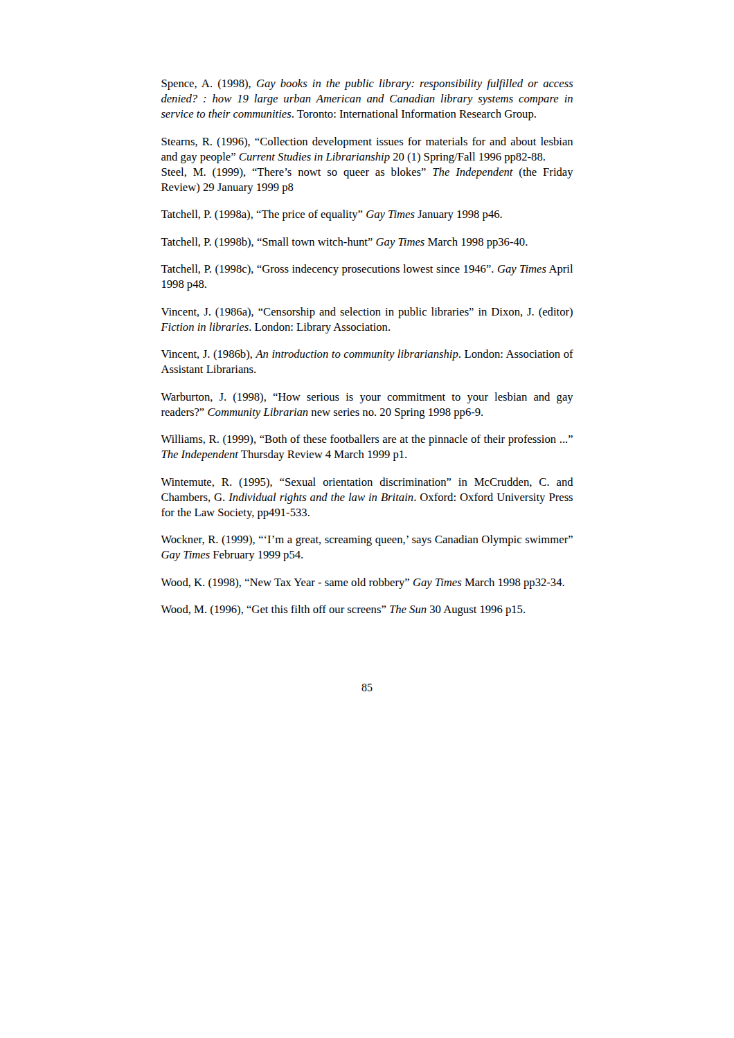Spence, A. (1998), Gay books in the public library: responsibility fulfilled or access denied? : how 19 large urban American and Canadian library systems compare in service to their communities. Toronto: International Information Research Group.
Stearns, R. (1996), “Collection development issues for materials for and about lesbian and gay people” Current Studies in Librarianship 20 (1) Spring/Fall 1996 pp82-88.
Steel, M. (1999), “There’s nowt so queer as blokes” The Independent (the Friday Review) 29 January 1999 p8
Tatchell, P. (1998a), “The price of equality” Gay Times January 1998 p46.
Tatchell, P. (1998b), “Small town witch-hunt” Gay Times March 1998 pp36-40.
Tatchell, P. (1998c), “Gross indecency prosecutions lowest since 1946”. Gay Times April 1998 p48.
Vincent, J. (1986a), “Censorship and selection in public libraries” in Dixon, J. (editor) Fiction in libraries. London: Library Association.
Vincent, J. (1986b), An introduction to community librarianship. London: Association of Assistant Librarians.
Warburton, J. (1998), “How serious is your commitment to your lesbian and gay readers?” Community Librarian new series no. 20 Spring 1998 pp6-9.
Williams, R. (1999), “Both of these footballers are at the pinnacle of their profession ...” The Independent Thursday Review 4 March 1999 p1.
Wintemute, R. (1995), “Sexual orientation discrimination” in McCrudden, C. and Chambers, G. Individual rights and the law in Britain. Oxford: Oxford University Press for the Law Society, pp491-533.
Wockner, R. (1999), “‘I’m a great, screaming queen,’ says Canadian Olympic swimmer” Gay Times February 1999 p54.
Wood, K. (1998), “New Tax Year - same old robbery” Gay Times March 1998 pp32-34.
Wood, M. (1996), “Get this filth off our screens” The Sun 30 August 1996 p15.
85